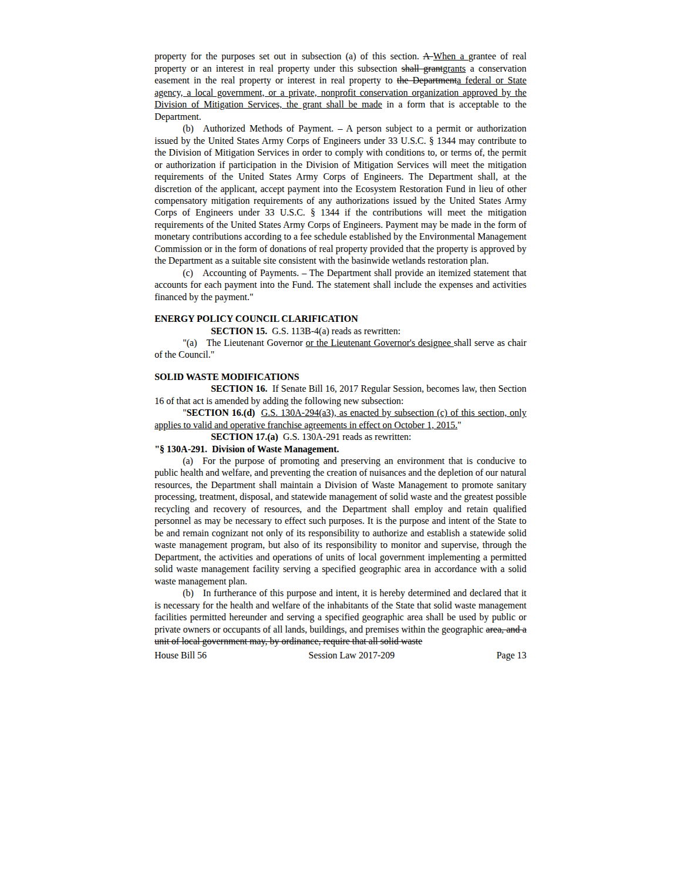property for the purposes set out in subsection (a) of this section. A When a grantee of real property or an interest in real property under this subsection shall grantgrants a conservation easement in the real property or interest in real property to the Departmenta federal or State agency, a local government, or a private, nonprofit conservation organization approved by the Division of Mitigation Services, the grant shall be made in a form that is acceptable to the Department.
(b) Authorized Methods of Payment. – A person subject to a permit or authorization issued by the United States Army Corps of Engineers under 33 U.S.C. § 1344 may contribute to the Division of Mitigation Services in order to comply with conditions to, or terms of, the permit or authorization if participation in the Division of Mitigation Services will meet the mitigation requirements of the United States Army Corps of Engineers. The Department shall, at the discretion of the applicant, accept payment into the Ecosystem Restoration Fund in lieu of other compensatory mitigation requirements of any authorizations issued by the United States Army Corps of Engineers under 33 U.S.C. § 1344 if the contributions will meet the mitigation requirements of the United States Army Corps of Engineers. Payment may be made in the form of monetary contributions according to a fee schedule established by the Environmental Management Commission or in the form of donations of real property provided that the property is approved by the Department as a suitable site consistent with the basinwide wetlands restoration plan.
(c) Accounting of Payments. – The Department shall provide an itemized statement that accounts for each payment into the Fund. The statement shall include the expenses and activities financed by the payment."
ENERGY POLICY COUNCIL CLARIFICATION
SECTION 15. G.S. 113B-4(a) reads as rewritten:
"(a) The Lieutenant Governor or the Lieutenant Governor's designee shall serve as chair of the Council."
SOLID WASTE MODIFICATIONS
SECTION 16. If Senate Bill 16, 2017 Regular Session, becomes law, then Section 16 of that act is amended by adding the following new subsection:
"SECTION 16.(d) G.S. 130A-294(a3), as enacted by subsection (c) of this section, only applies to valid and operative franchise agreements in effect on October 1, 2015."
SECTION 17.(a) G.S. 130A-291 reads as rewritten:
"§ 130A-291. Division of Waste Management.
(a) For the purpose of promoting and preserving an environment that is conducive to public health and welfare, and preventing the creation of nuisances and the depletion of our natural resources, the Department shall maintain a Division of Waste Management to promote sanitary processing, treatment, disposal, and statewide management of solid waste and the greatest possible recycling and recovery of resources, and the Department shall employ and retain qualified personnel as may be necessary to effect such purposes. It is the purpose and intent of the State to be and remain cognizant not only of its responsibility to authorize and establish a statewide solid waste management program, but also of its responsibility to monitor and supervise, through the Department, the activities and operations of units of local government implementing a permitted solid waste management facility serving a specified geographic area in accordance with a solid waste management plan.
(b) In furtherance of this purpose and intent, it is hereby determined and declared that it is necessary for the health and welfare of the inhabitants of the State that solid waste management facilities permitted hereunder and serving a specified geographic area shall be used by public or private owners or occupants of all lands, buildings, and premises within the geographic area, and a unit of local government may, by ordinance, require that all solid waste
House Bill 56
Session Law 2017-209
Page 13